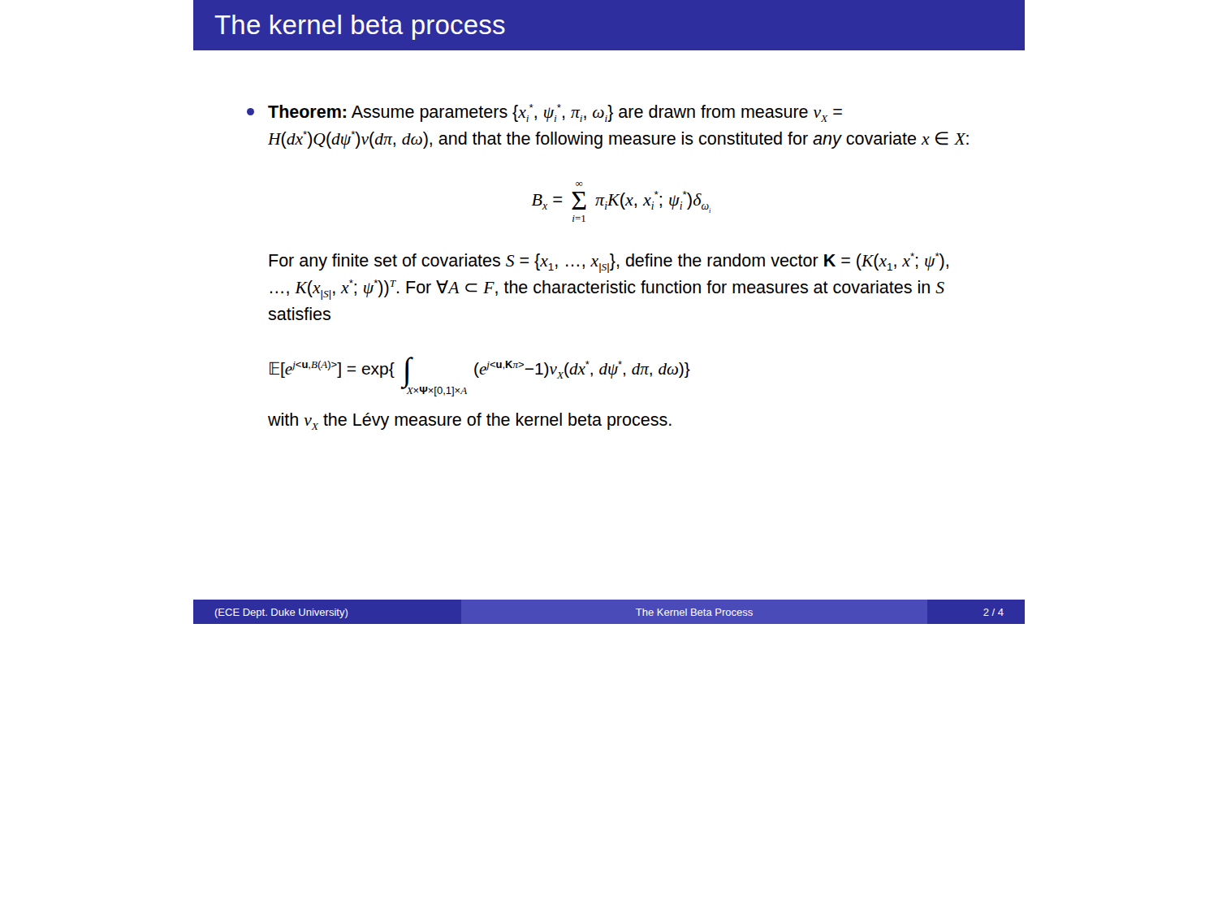The kernel beta process
Theorem: Assume parameters {xi*, ψi*, πi, ωi} are drawn from measure νX = H(dx*)Q(dψ*)ν(dπ, dω), and that the following measure is constituted for any covariate x ∈ X:
Bx = ∞ Σ i=1 πiK(x, xi*; ψi*)δωi
For any finite set of covariates S = {x1, …, x|S|}, define the random vector K = (K(x1, x*; ψ*), …, K(x|S|, x*; ψ*))T. For ∀A ⊂ F, the characteristic function for measures at covariates in S satisfies
𝔼[ej<u,B(A)>] = exp{ ∫X×Ψ×[0,1]×A (ej<u,Kπ>−1)νX(dx*, dψ*, dπ, dω)}
with νX the Lévy measure of the kernel beta process.
(ECE Dept. Duke University)
The Kernel Beta Process
2 / 4